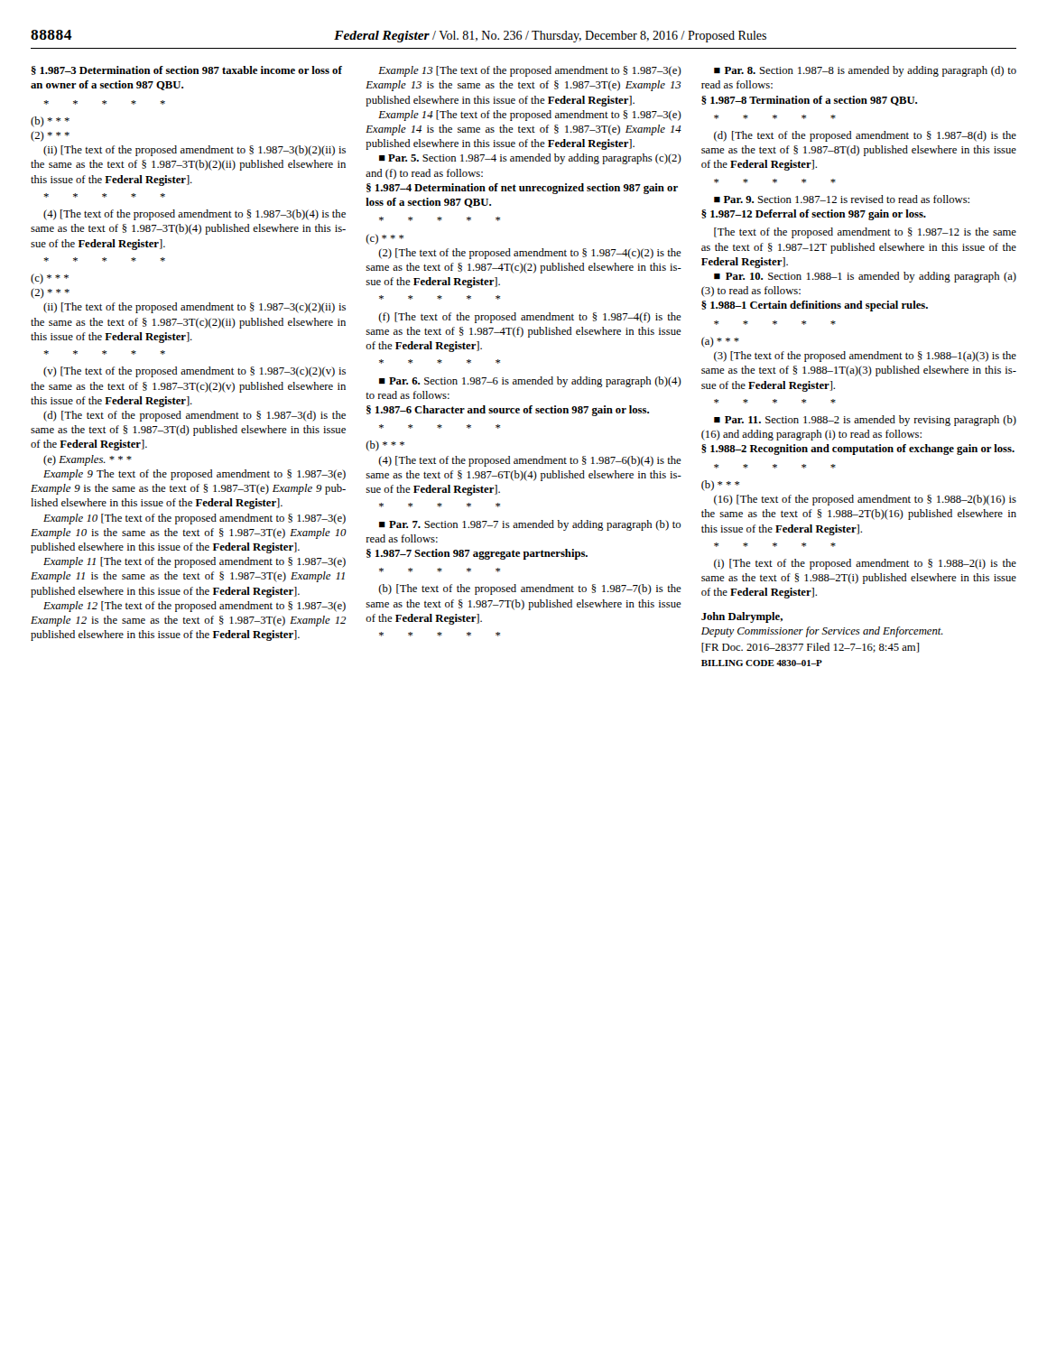88884
Federal Register / Vol. 81, No. 236 / Thursday, December 8, 2016 / Proposed Rules
§ 1.987–3 Determination of section 987 taxable income or loss of an owner of a section 987 QBU.
* * * * *
(b) * * *
(2) * * *
(ii) [The text of the proposed amendment to § 1.987–3(b)(2)(ii) is the same as the text of § 1.987–3T(b)(2)(ii) published elsewhere in this issue of the Federal Register].
* * * * *
(4) [The text of the proposed amendment to § 1.987–3(b)(4) is the same as the text of § 1.987–3T(b)(4) published elsewhere in this issue of the Federal Register].
* * * * *
(c) * * *
(2) * * *
(ii) [The text of the proposed amendment to § 1.987–3(c)(2)(ii) is the same as the text of § 1.987–3T(c)(2)(ii) published elsewhere in this issue of the Federal Register].
* * * * *
(v) [The text of the proposed amendment to § 1.987–3(c)(2)(v) is the same as the text of § 1.987–3T(c)(2)(v) published elsewhere in this issue of the Federal Register].
(d) [The text of the proposed amendment to § 1.987–3(d) is the same as the text of § 1.987–3T(d) published elsewhere in this issue of the Federal Register].
(e) Examples. * * *
Example 9 The text of the proposed amendment to § 1.987–3(e) Example 9 is the same as the text of § 1.987–3T(e) Example 9 published elsewhere in this issue of the Federal Register].
Example 10 [The text of the proposed amendment to § 1.987–3(e) Example 10 is the same as the text of § 1.987–3T(e) Example 10 published elsewhere in this issue of the Federal Register].
Example 11 [The text of the proposed amendment to § 1.987–3(e) Example 11 is the same as the text of § 1.987–3T(e) Example 11 published elsewhere in this issue of the Federal Register].
Example 12 [The text of the proposed amendment to § 1.987–3(e) Example 12 is the same as the text of § 1.987–3T(e) Example 12 published elsewhere in this issue of the Federal Register].
Example 13 [The text of the proposed amendment to § 1.987–3(e) Example 13 is the same as the text of § 1.987–3T(e) Example 13 published elsewhere in this issue of the Federal Register].
Example 14 [The text of the proposed amendment to § 1.987–3(e) Example 14 is the same as the text of § 1.987–3T(e) Example 14 published elsewhere in this issue of the Federal Register].
■ Par. 5. Section 1.987–4 is amended by adding paragraphs (c)(2) and (f) to read as follows:
§ 1.987–4 Determination of net unrecognized section 987 gain or loss of a section 987 QBU.
* * * * *
(c) * * *
(2) [The text of the proposed amendment to § 1.987–4(c)(2) is the same as the text of § 1.987–4T(c)(2) published elsewhere in this issue of the Federal Register].
* * * * *
(f) [The text of the proposed amendment to § 1.987–4(f) is the same as the text of § 1.987–4T(f) published elsewhere in this issue of the Federal Register].
* * * * *
■ Par. 6. Section 1.987–6 is amended by adding paragraph (b)(4) to read as follows:
§ 1.987–6 Character and source of section 987 gain or loss.
* * * * *
(b) * * *
(4) [The text of the proposed amendment to § 1.987–6(b)(4) is the same as the text of § 1.987–6T(b)(4) published elsewhere in this issue of the Federal Register].
* * * * *
■ Par. 7. Section 1.987–7 is amended by adding paragraph (b) to read as follows:
§ 1.987–7 Section 987 aggregate partnerships.
* * * * *
(b) [The text of the proposed amendment to § 1.987–7(b) is the same as the text of § 1.987–7T(b) published elsewhere in this issue of the Federal Register].
* * * * *
■ Par. 8. Section 1.987–8 is amended by adding paragraph (d) to read as follows:
§ 1.987–8 Termination of a section 987 QBU.
* * * * *
(d) [The text of the proposed amendment to § 1.987–8(d) is the same as the text of § 1.987–8T(d) published elsewhere in this issue of the Federal Register].
* * * * *
■ Par. 9. Section 1.987–12 is revised to read as follows:
§ 1.987–12 Deferral of section 987 gain or loss.
[The text of the proposed amendment to § 1.987–12 is the same as the text of § 1.987–12T published elsewhere in this issue of the Federal Register].
■ Par. 10. Section 1.988–1 is amended by adding paragraph (a)(3) to read as follows:
§ 1.988–1 Certain definitions and special rules.
* * * * *
(a) * * *
(3) [The text of the proposed amendment to § 1.988–1(a)(3) is the same as the text of § 1.988–1T(a)(3) published elsewhere in this issue of the Federal Register].
* * * * *
■ Par. 11. Section 1.988–2 is amended by revising paragraph (b)(16) and adding paragraph (i) to read as follows:
§ 1.988–2 Recognition and computation of exchange gain or loss.
* * * * *
(b) * * *
(16) [The text of the proposed amendment to § 1.988–2(b)(16) is the same as the text of § 1.988–2T(b)(16) published elsewhere in this issue of the Federal Register].
* * * * *
(i) [The text of the proposed amendment to § 1.988–2(i) is the same as the text of § 1.988–2T(i) published elsewhere in this issue of the Federal Register].
John Dalrymple,
Deputy Commissioner for Services and Enforcement.
[FR Doc. 2016–28377 Filed 12–7–16; 8:45 am]
BILLING CODE 4830–01–P